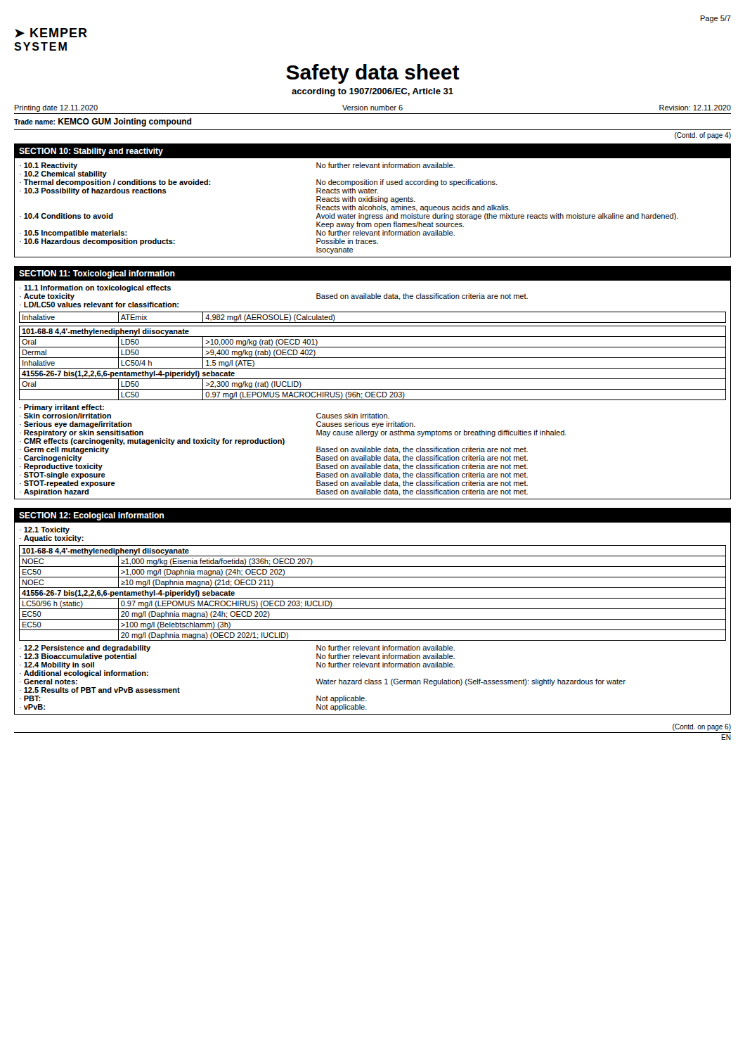Page 5/7
➤ KEMPER SYSTEM
Safety data sheet
according to 1907/2006/EC, Article 31
Printing date 12.11.2020
Version number 6
Revision: 12.11.2020
Trade name: KEMCO GUM Jointing compound
(Contd. of page 4)
SECTION 10: Stability and reactivity
| · 10.1 Reactivity | No further relevant information available. |
| · 10.2 Chemical stability | |
| · Thermal decomposition / conditions to be avoided: | No decomposition if used according to specifications. |
| · 10.3 Possibility of hazardous reactions | Reacts with water. Reacts with oxidising agents. Reacts with alcohols, amines, aqueous acids and alkalis. |
| · 10.4 Conditions to avoid | Avoid water ingress and moisture during storage (the mixture reacts with moisture alkaline and hardened). Keep away from open flames/heat sources. |
| · 10.5 Incompatible materials: | No further relevant information available. |
| · 10.6 Hazardous decomposition products: | Possible in traces. Isocyanate |
SECTION 11: Toxicological information
| · 11.1 Information on toxicological effects | |
| · Acute toxicity | Based on available data, the classification criteria are not met. |
· LD/LC50 values relevant for classification:
| Inhalative | ATEmix | 4,982 mg/l (AEROSOLE) (Calculated) |
| 101-68-8 4,4'-methylenediphenyl diisocyanate |
| Oral | LD50 | >10,000 mg/kg (rat) (OECD 401) |
| Dermal | LD50 | >9,400 mg/kg (rab) (OECD 402) |
| Inhalative | LC50/4 h | 1.5 mg/l (ATE) |
| 41556-26-7 bis(1,2,2,6,6-pentamethyl-4-piperidyl) sebacate |
| Oral | LD50 | >2,300 mg/kg (rat) (IUCLID) |
| | LC50 | 0.97 mg/l (LEPOMUS MACROCHIRUS) (96h; OECD 203) |
| · Primary irritant effect: | |
| · Skin corrosion/irritation | Causes skin irritation. |
| · Serious eye damage/irritation | Causes serious eye irritation. |
| · Respiratory or skin sensitisation | May cause allergy or asthma symptoms or breathing difficulties if inhaled. |
| · CMR effects (carcinogenity, mutagenicity and toxicity for reproduction) | |
| · Germ cell mutagenicity | Based on available data, the classification criteria are not met. |
| · Carcinogenicity | Based on available data, the classification criteria are not met. |
| · Reproductive toxicity | Based on available data, the classification criteria are not met. |
| · STOT-single exposure | Based on available data, the classification criteria are not met. |
| · STOT-repeated exposure | Based on available data, the classification criteria are not met. |
| · Aspiration hazard | Based on available data, the classification criteria are not met. |
SECTION 12: Ecological information
· 12.1 Toxicity
· Aquatic toxicity:
| 101-68-8 4,4'-methylenediphenyl diisocyanate |
| NOEC | ≥1,000 mg/kg (Eisenia fetida/foetida) (336h; OECD 207) |
| EC50 | >1,000 mg/l (Daphnia magna) (24h; OECD 202) |
| NOEC | ≥10 mg/l (Daphnia magna) (21d; OECD 211) |
| 41556-26-7 bis(1,2,2,6,6-pentamethyl-4-piperidyl) sebacate |
| LC50/96 h (static) | 0.97 mg/l (LEPOMUS MACROCHIRUS) (OECD 203; IUCLID) |
| EC50 | 20 mg/l (Daphnia magna) (24h; OECD 202) |
| EC50 | >100 mg/l (Belebtschlamm) (3h) |
| | 20 mg/l (Daphnia magna) (OECD 202/1; IUCLID) |
| · 12.2 Persistence and degradability | No further relevant information available. |
| · 12.3 Bioaccumulative potential | No further relevant information available. |
| · 12.4 Mobility in soil | No further relevant information available. |
| · Additional ecological information: | |
| · General notes: | Water hazard class 1 (German Regulation) (Self-assessment): slightly hazardous for water |
| · 12.5 Results of PBT and vPvB assessment | |
| · PBT: | Not applicable. |
| · vPvB: | Not applicable. |
(Contd. on page 6)
EN